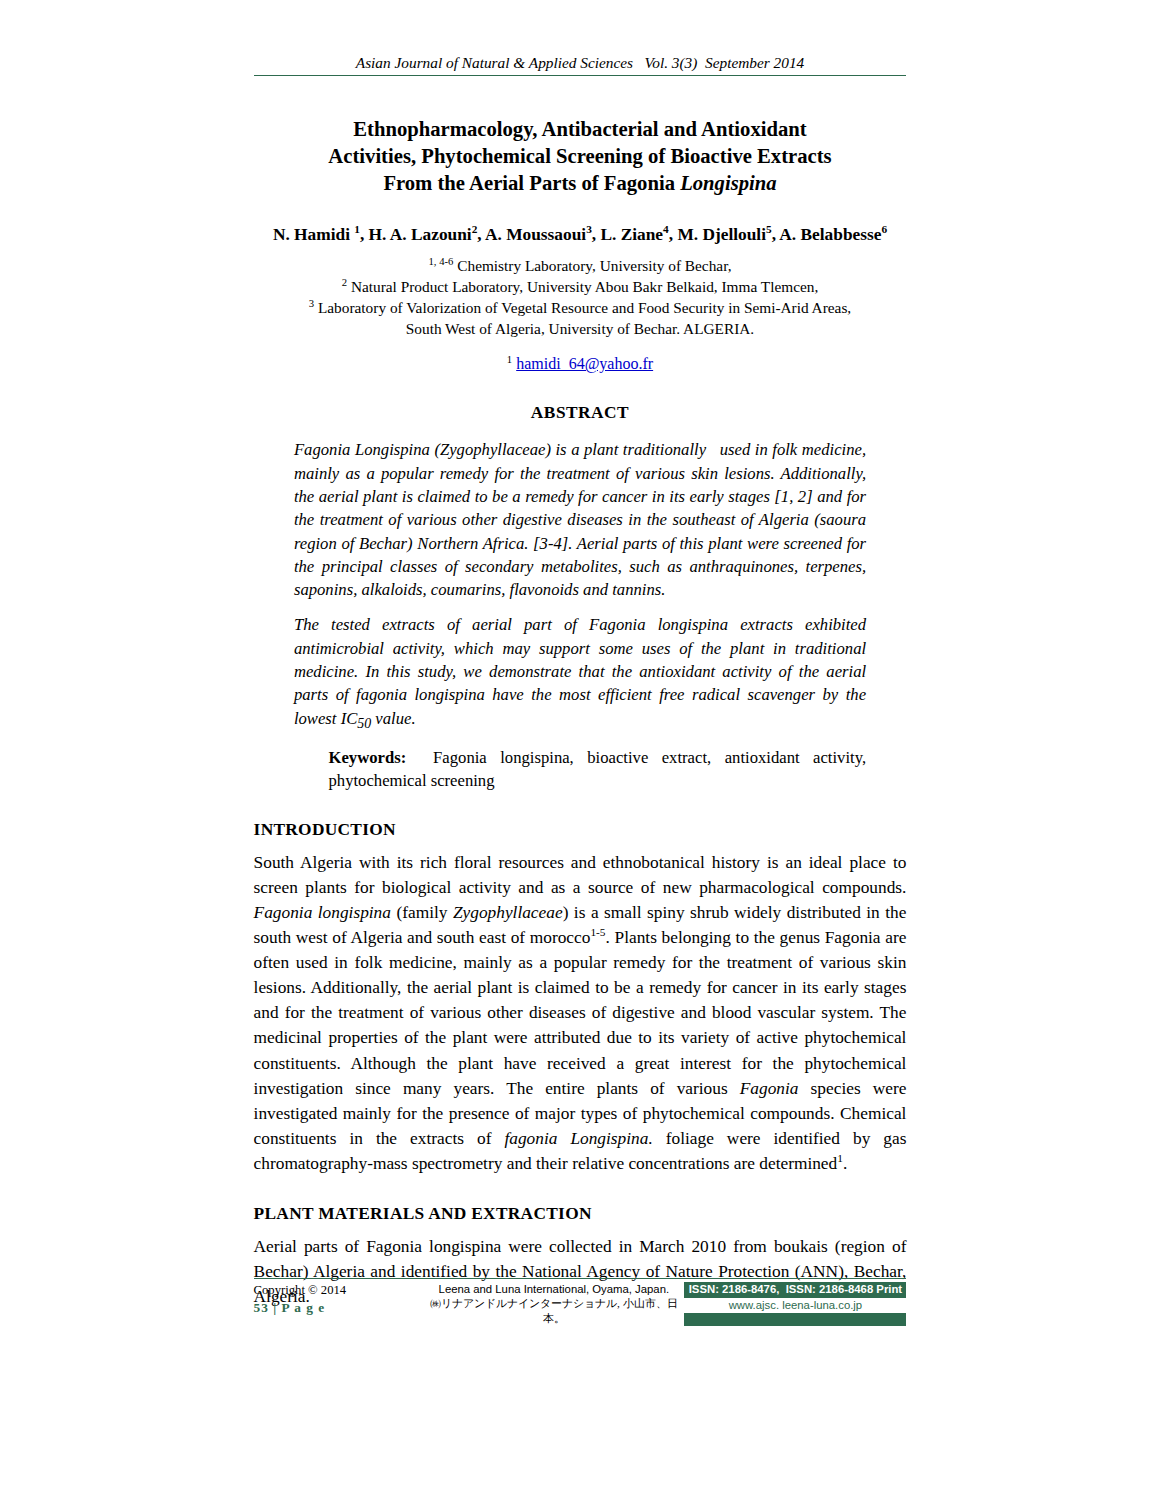Asian Journal of Natural & Applied Sciences Vol. 3(3) September 2014
Ethnopharmacology, Antibacterial and Antioxidant
Activities, Phytochemical Screening of Bioactive Extracts
From the Aerial Parts of Fagonia Longispina
N. Hamidi 1, H. A. Lazouni2, A. Moussaoui3, L. Ziane4, M. Djellouli5, A. Belabbesse6
1, 4-6 Chemistry Laboratory, University of Bechar,
2 Natural Product Laboratory, University Abou Bakr Belkaid, Imma Tlemcen,
3 Laboratory of Valorization of Vegetal Resource and Food Security in Semi-Arid Areas,
South West of Algeria, University of Bechar. ALGERIA.
1 hamidi_64@yahoo.fr
ABSTRACT
Fagonia Longispina (Zygophyllaceae) is a plant traditionally used in folk medicine, mainly as a popular remedy for the treatment of various skin lesions. Additionally, the aerial plant is claimed to be a remedy for cancer in its early stages [1, 2] and for the treatment of various other digestive diseases in the southeast of Algeria (saoura region of Bechar) Northern Africa. [3-4]. Aerial parts of this plant were screened for the principal classes of secondary metabolites, such as anthraquinones, terpenes, saponins, alkaloids, coumarins, flavonoids and tannins.
The tested extracts of aerial part of Fagonia longispina extracts exhibited antimicrobial activity, which may support some uses of the plant in traditional medicine. In this study, we demonstrate that the antioxidant activity of the aerial parts of fagonia longispina have the most efficient free radical scavenger by the lowest IC50 value.
Keywords: Fagonia longispina, bioactive extract, antioxidant activity, phytochemical screening
INTRODUCTION
South Algeria with its rich floral resources and ethnobotanical history is an ideal place to screen plants for biological activity and as a source of new pharmacological compounds. Fagonia longispina (family Zygophyllaceae) is a small spiny shrub widely distributed in the south west of Algeria and south east of morocco1-5. Plants belonging to the genus Fagonia are often used in folk medicine, mainly as a popular remedy for the treatment of various skin lesions. Additionally, the aerial plant is claimed to be a remedy for cancer in its early stages and for the treatment of various other diseases of digestive and blood vascular system. The medicinal properties of the plant were attributed due to its variety of active phytochemical constituents. Although the plant have received a great interest for the phytochemical investigation since many years. The entire plants of various Fagonia species were investigated mainly for the presence of major types of phytochemical compounds. Chemical constituents in the extracts of fagonia Longispina. foliage were identified by gas chromatography-mass spectrometry and their relative concentrations are determined1.
PLANT MATERIALS AND EXTRACTION
Aerial parts of Fagonia longispina were collected in March 2010 from boukais (region of Bechar) Algeria and identified by the National Agency of Nature Protection (ANN), Bechar, Algeria.
| Copyright © 2014 53 / P a g e | Leena and Luna International, Oyama, Japan. ㈱リナアンドルナインターナショナル, 小山市、日本。 | ISSN: 2186-8476, ISSN: 2186-8468 Print www.ajsc. leena-luna.co.jp |